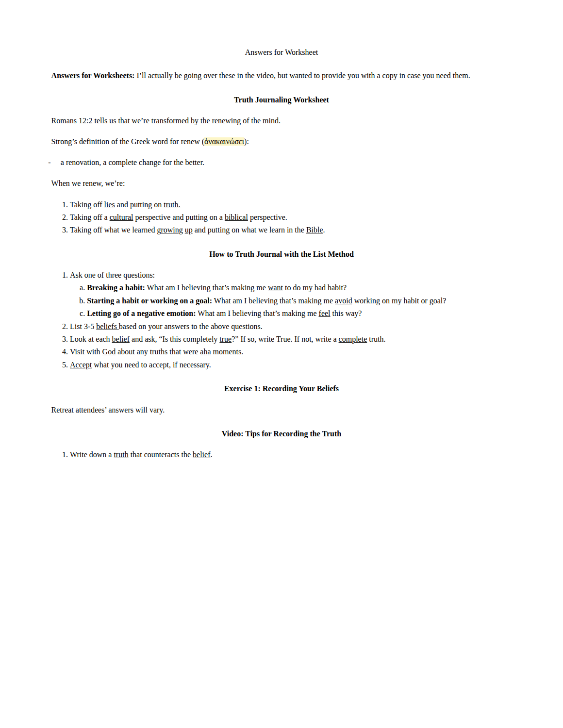Answers for Worksheet
Answers for Worksheets: I’ll actually be going over these in the video, but wanted to provide you with a copy in case you need them.
Truth Journaling Worksheet
Romans 12:2 tells us that we’re transformed by the renewing of the mind.
Strong’s definition of the Greek word for renew (ἀνακαινώσει):
a renovation, a complete change for the better.
When we renew, we’re:
Taking off lies and putting on truth.
Taking off a cultural perspective and putting on a biblical perspective.
Taking off what we learned growing up and putting on what we learn in the Bible.
How to Truth Journal with the List Method
Ask one of three questions:
Breaking a habit: What am I believing that’s making me want to do my bad habit?
Starting a habit or working on a goal: What am I believing that’s making me avoid working on my habit or goal?
Letting go of a negative emotion: What am I believing that’s making me feel this way?
List 3-5 beliefs based on your answers to the above questions.
Look at each belief and ask, “Is this completely true?” If so, write True. If not, write a complete truth.
Visit with God about any truths that were aha moments.
Accept what you need to accept, if necessary.
Exercise 1: Recording Your Beliefs
Retreat attendees’ answers will vary.
Video: Tips for Recording the Truth
Write down a truth that counteracts the belief.